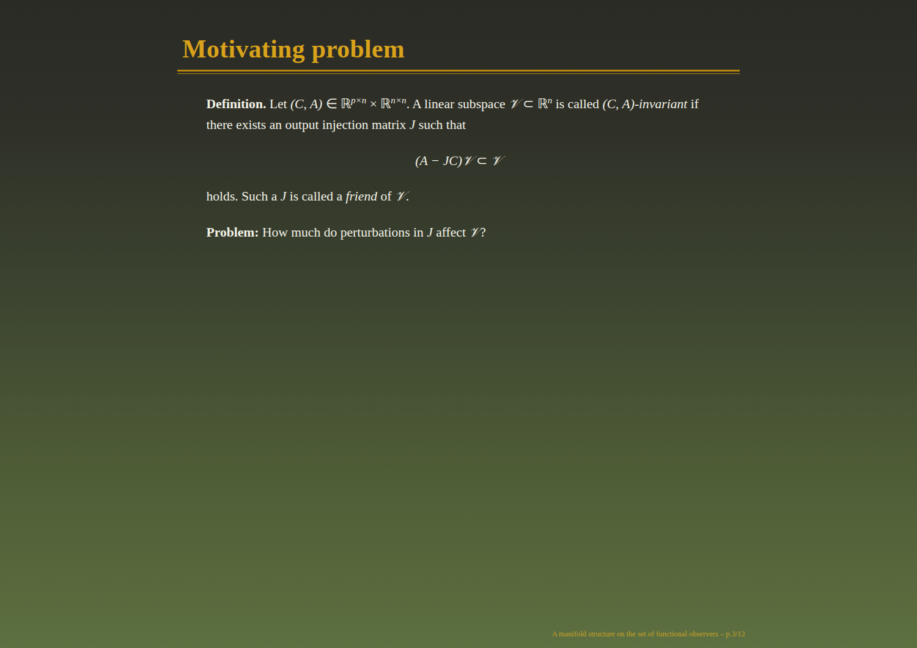Motivating problem
Definition. Let (C, A) ∈ ℝp×n × ℝn×n. A linear subspace 𝒱 ⊂ ℝn is called (C, A)-invariant if there exists an output injection matrix J such that
(A − JC)𝒱 ⊂ 𝒱
holds. Such a J is called a friend of 𝒱.
Problem: How much do perturbations in J affect 𝒱?
A manifold structure on the set of functional observers – p.3/12